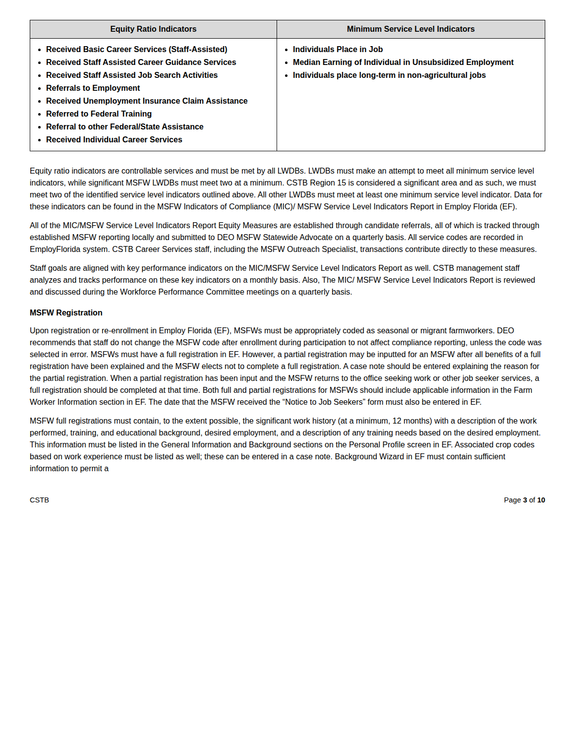| Equity Ratio Indicators | Minimum Service Level Indicators |
| --- | --- |
| Received Basic Career Services (Staff-Assisted) Received Staff Assisted Career Guidance Services Received Staff Assisted Job Search Activities Referrals to Employment Received Unemployment Insurance Claim Assistance Referred to Federal Training Referral to other Federal/State Assistance Received Individual Career Services | Individuals Place in Job Median Earning of Individual in Unsubsidized Employment Individuals place long-term in non-agricultural jobs |
Equity ratio indicators are controllable services and must be met by all LWDBs. LWDBs must make an attempt to meet all minimum service level indicators, while significant MSFW LWDBs must meet two at a minimum. CSTB Region 15 is considered a significant area and as such, we must meet two of the identified service level indicators outlined above. All other LWDBs must meet at least one minimum service level indicator. Data for these indicators can be found in the MSFW Indicators of Compliance (MIC)/ MSFW Service Level Indicators Report in Employ Florida (EF).
All of the MIC/MSFW Service Level Indicators Report Equity Measures are established through candidate referrals, all of which is tracked through established MSFW reporting locally and submitted to DEO MSFW Statewide Advocate on a quarterly basis. All service codes are recorded in EmployFlorida system. CSTB Career Services staff, including the MSFW Outreach Specialist, transactions contribute directly to these measures.
Staff goals are aligned with key performance indicators on the MIC/MSFW Service Level Indicators Report as well. CSTB management staff analyzes and tracks performance on these key indicators on a monthly basis. Also, The MIC/ MSFW Service Level Indicators Report is reviewed and discussed during the Workforce Performance Committee meetings on a quarterly basis.
MSFW Registration
Upon registration or re-enrollment in Employ Florida (EF), MSFWs must be appropriately coded as seasonal or migrant farmworkers. DEO recommends that staff do not change the MSFW code after enrollment during participation to not affect compliance reporting, unless the code was selected in error. MSFWs must have a full registration in EF. However, a partial registration may be inputted for an MSFW after all benefits of a full registration have been explained and the MSFW elects not to complete a full registration. A case note should be entered explaining the reason for the partial registration. When a partial registration has been input and the MSFW returns to the office seeking work or other job seeker services, a full registration should be completed at that time. Both full and partial registrations for MSFWs should include applicable information in the Farm Worker Information section in EF. The date that the MSFW received the “Notice to Job Seekers” form must also be entered in EF.
MSFW full registrations must contain, to the extent possible, the significant work history (at a minimum, 12 months) with a description of the work performed, training, and educational background, desired employment, and a description of any training needs based on the desired employment. This information must be listed in the General Information and Background sections on the Personal Profile screen in EF. Associated crop codes based on work experience must be listed as well; these can be entered in a case note. Background Wizard in EF must contain sufficient information to permit a
CSTB Page 3 of 10